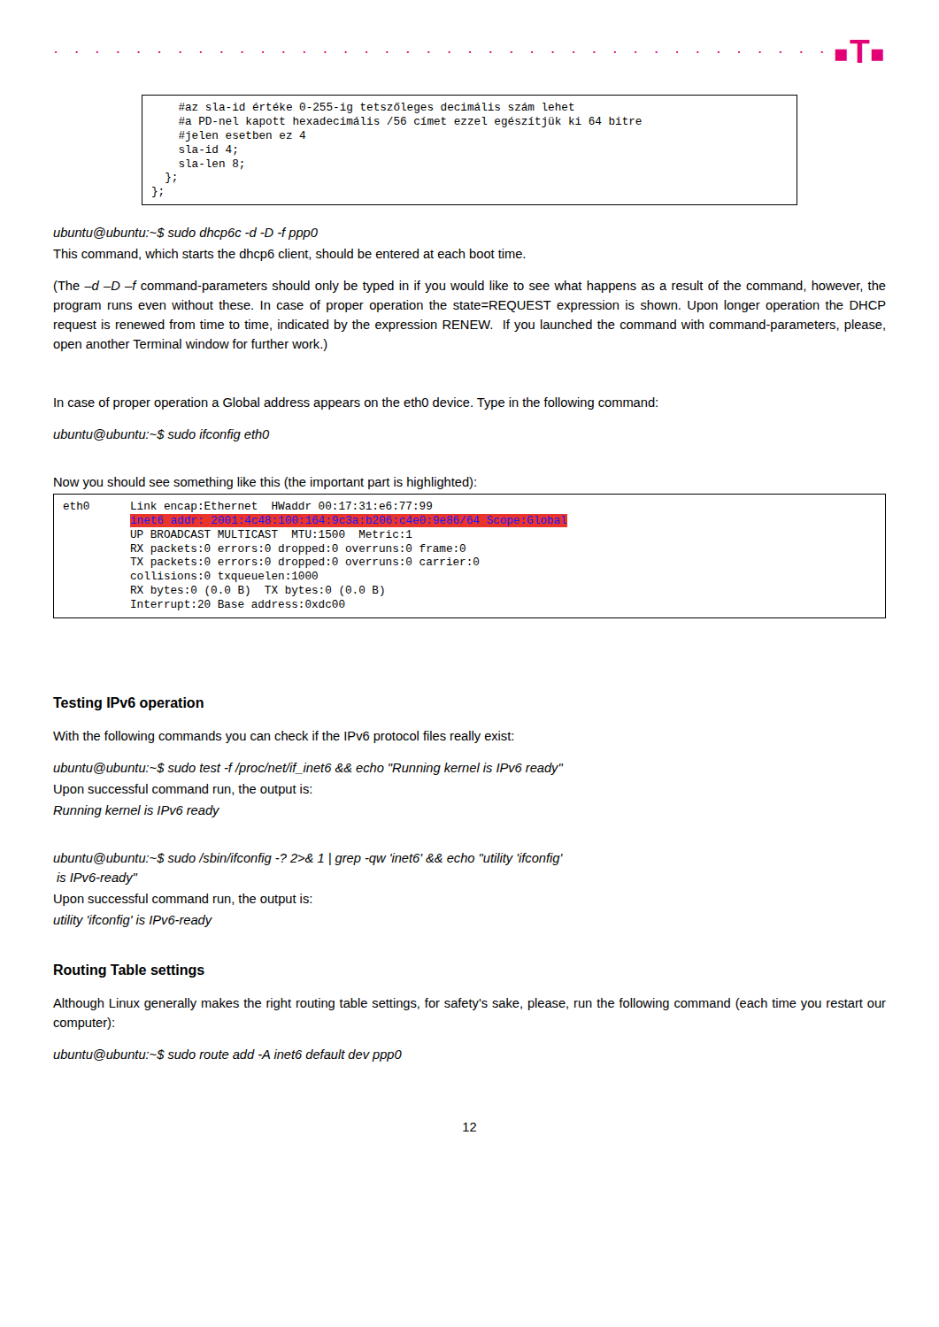· · · · · · · · · · · · · · · · · · · · · · · · · · · · · · · · · · · · · · · · · · · · · · · · · · · · · ·
■T■
    #az sla-id értéke 0-255-ig tetszőleges decimális szám lehet
    #a PD-nel kapott hexadecimális /56 címet ezzel egészítjük ki 64 bitre
    #jelen esetben ez 4
    sla-id 4;
    sla-len 8;
  };
};
ubuntu@ubuntu:~$ sudo dhcp6c -d -D -f ppp0
This command, which starts the dhcp6 client, should be entered at each boot time.
(The –d –D –f command-parameters should only be typed in if you would like to see what happens as a result of the command, however, the program runs even without these. In case of proper operation the state=REQUEST expression is shown. Upon longer operation the DHCP request is renewed from time to time, indicated by the expression RENEW. If you launched the command with command-parameters, please, open another Terminal window for further work.)
In case of proper operation a Global address appears on the eth0 device. Type in the following command:
ubuntu@ubuntu:~$ sudo ifconfig eth0
Now you should see something like this (the important part is highlighted):
eth0      Link encap:Ethernet  HWaddr 00:17:31:e6:77:99
          inet6 addr: 2001:4c48:100:164:9c3a:b206:c4e0:9e86/64 Scope:Global
          UP BROADCAST MULTICAST  MTU:1500  Metric:1
          RX packets:0 errors:0 dropped:0 overruns:0 frame:0
          TX packets:0 errors:0 dropped:0 overruns:0 carrier:0
          collisions:0 txqueuelen:1000
          RX bytes:0 (0.0 B)  TX bytes:0 (0.0 B)
          Interrupt:20 Base address:0xdc00
Testing IPv6 operation
With the following commands you can check if the IPv6 protocol files really exist:
ubuntu@ubuntu:~$ sudo test -f /proc/net/if_inet6 && echo "Running kernel is IPv6 ready"
Upon successful command run, the output is:
Running kernel is IPv6 ready
ubuntu@ubuntu:~$ sudo /sbin/ifconfig -? 2>& 1 | grep -qw 'inet6' && echo "utility 'ifconfig'
is IPv6-ready"
Upon successful command run, the output is:
utility 'ifconfig' is IPv6-ready
Routing Table settings
Although Linux generally makes the right routing table settings, for safety's sake, please, run the following command (each time you restart our computer):
ubuntu@ubuntu:~$ sudo route add -A inet6 default dev ppp0
12